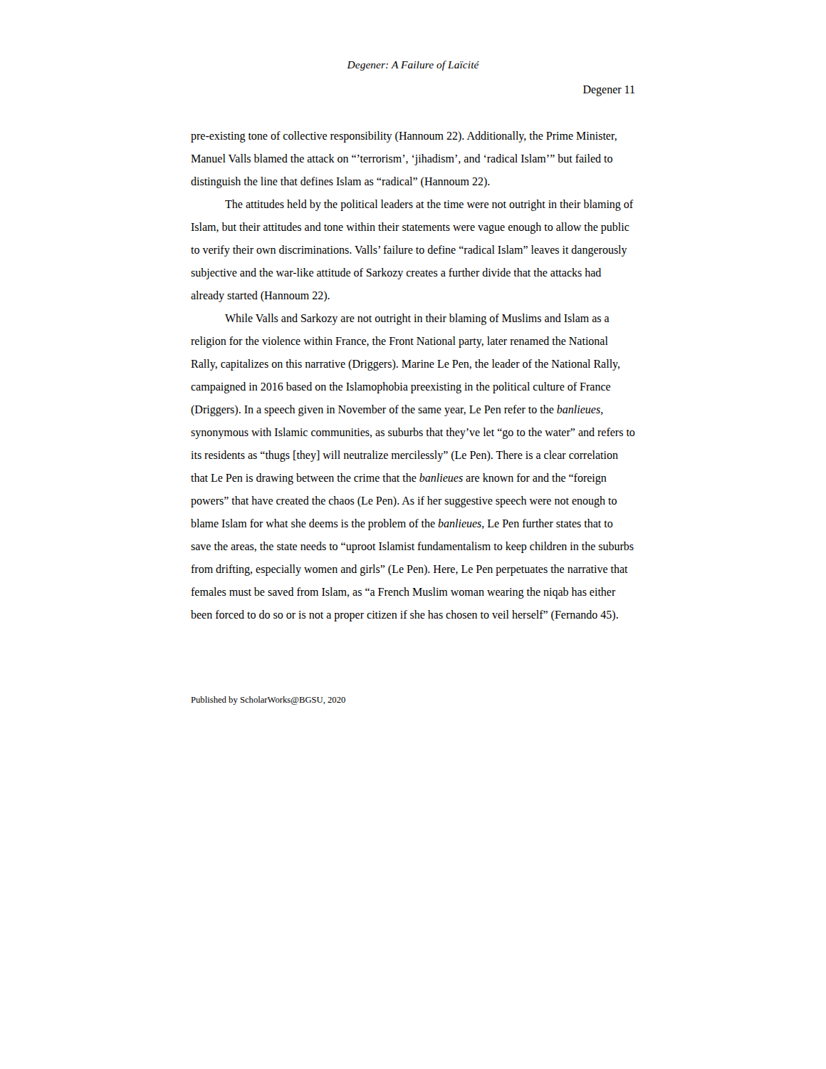Degener: A Failure of Laïcité
Degener 11
pre-existing tone of collective responsibility (Hannoum 22). Additionally, the Prime Minister, Manuel Valls blamed the attack on “’terrorism’, ‘jihadism’, and ‘radical Islam’” but failed to distinguish the line that defines Islam as “radical” (Hannoum 22).
The attitudes held by the political leaders at the time were not outright in their blaming of Islam, but their attitudes and tone within their statements were vague enough to allow the public to verify their own discriminations. Valls’ failure to define “radical Islam” leaves it dangerously subjective and the war-like attitude of Sarkozy creates a further divide that the attacks had already started (Hannoum 22).
While Valls and Sarkozy are not outright in their blaming of Muslims and Islam as a religion for the violence within France, the Front National party, later renamed the National Rally, capitalizes on this narrative (Driggers). Marine Le Pen, the leader of the National Rally, campaigned in 2016 based on the Islamophobia preexisting in the political culture of France (Driggers). In a speech given in November of the same year, Le Pen refer to the banlieues, synonymous with Islamic communities, as suburbs that they’ve let “go to the water” and refers to its residents as “thugs [they] will neutralize mercilessly” (Le Pen). There is a clear correlation that Le Pen is drawing between the crime that the banlieues are known for and the “foreign powers” that have created the chaos (Le Pen). As if her suggestive speech were not enough to blame Islam for what she deems is the problem of the banlieues, Le Pen further states that to save the areas, the state needs to “uproot Islamist fundamentalism to keep children in the suburbs from drifting, especially women and girls” (Le Pen). Here, Le Pen perpetuates the narrative that females must be saved from Islam, as “a French Muslim woman wearing the niqab has either been forced to do so or is not a proper citizen if she has chosen to veil herself” (Fernando 45).
Published by ScholarWorks@BGSU, 2020